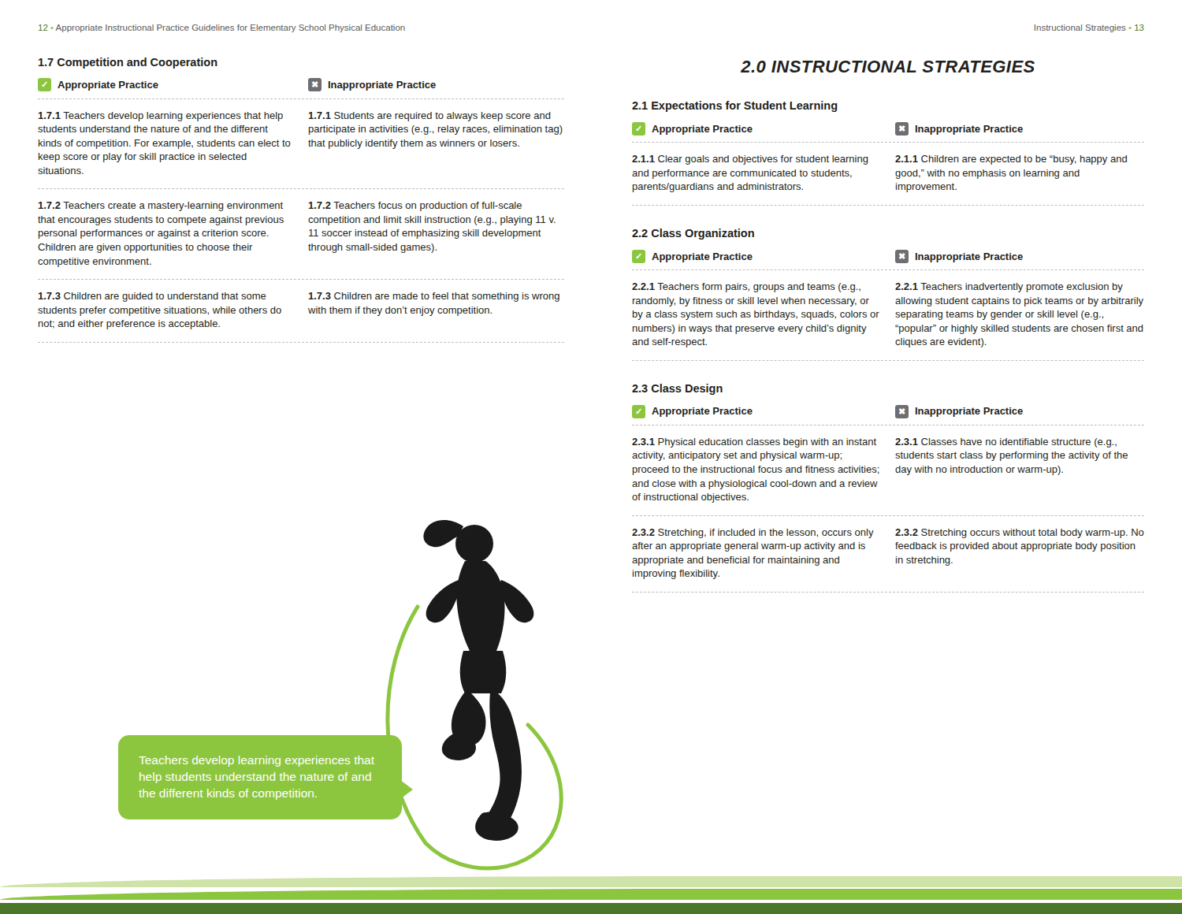12 • Appropriate Instructional Practice Guidelines for Elementary School Physical Education
Instructional Strategies • 13
1.7 Competition and Cooperation
✓ Appropriate Practice
✖ Inappropriate Practice
1.7.1 Teachers develop learning experiences that help students understand the nature of and the different kinds of competition. For example, students can elect to keep score or play for skill practice in selected situations.
1.7.1 Students are required to always keep score and participate in activities (e.g., relay races, elimination tag) that publicly identify them as winners or losers.
1.7.2 Teachers create a mastery-learning environment that encourages students to compete against previous personal performances or against a criterion score. Children are given opportunities to choose their competitive environment.
1.7.2 Teachers focus on production of full-scale competition and limit skill instruction (e.g., playing 11 v. 11 soccer instead of emphasizing skill development through small-sided games).
1.7.3 Children are guided to understand that some students prefer competitive situations, while others do not; and either preference is acceptable.
1.7.3 Children are made to feel that something is wrong with them if they don’t enjoy competition.
2.0 INSTRUCTIONAL STRATEGIES
2.1 Expectations for Student Learning
✓ Appropriate Practice
✖ Inappropriate Practice
2.1.1 Clear goals and objectives for student learning and performance are communicated to students, parents/guardians and administrators.
2.1.1 Children are expected to be “busy, happy and good,” with no emphasis on learning and improvement.
2.2 Class Organization
✓ Appropriate Practice
✖ Inappropriate Practice
2.2.1 Teachers form pairs, groups and teams (e.g., randomly, by fitness or skill level when necessary, or by a class system such as birthdays, squads, colors or numbers) in ways that preserve every child’s dignity and self-respect.
2.2.1 Teachers inadvertently promote exclusion by allowing student captains to pick teams or by arbitrarily separating teams by gender or skill level (e.g., “popular” or highly skilled students are chosen first and cliques are evident).
2.3 Class Design
✓ Appropriate Practice
✖ Inappropriate Practice
2.3.1 Physical education classes begin with an instant activity, anticipatory set and physical warm-up; proceed to the instructional focus and fitness activities; and close with a physiological cool-down and a review of instructional objectives.
2.3.1 Classes have no identifiable structure (e.g., students start class by performing the activity of the day with no introduction or warm-up).
2.3.2 Stretching, if included in the lesson, occurs only after an appropriate general warm-up activity and is appropriate and beneficial for maintaining and improving flexibility.
2.3.2 Stretching occurs without total body warm-up. No feedback is provided about appropriate body position in stretching.
Teachers develop learning experiences that help students understand the nature of and the different kinds of competition.